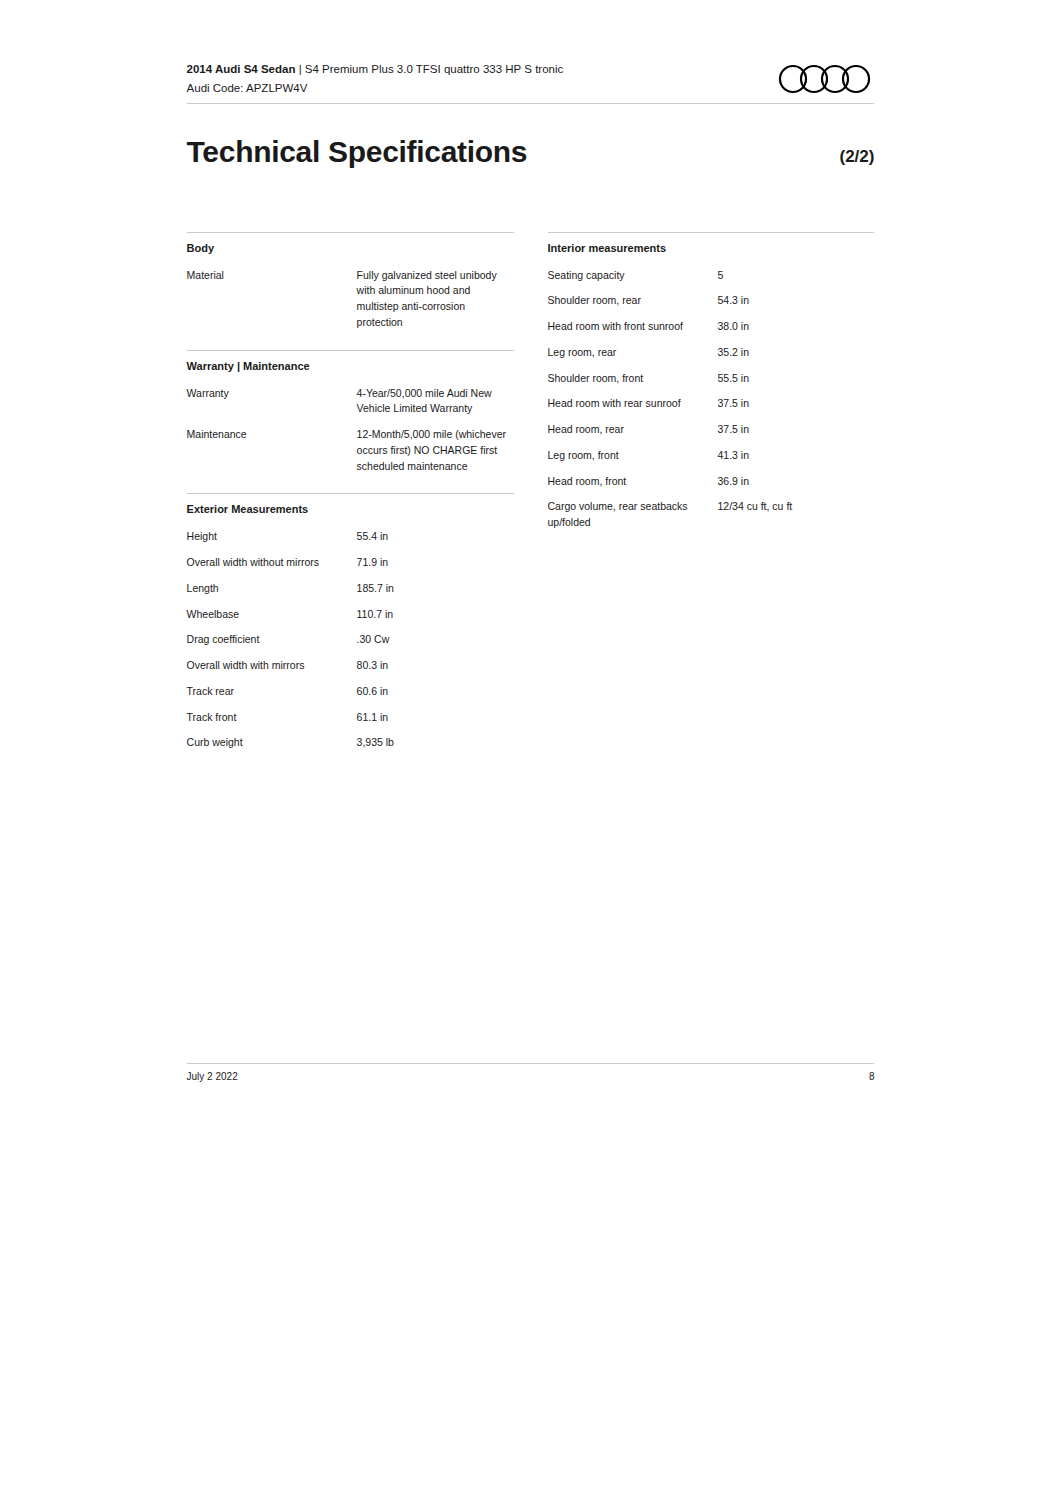2014 Audi S4 Sedan | S4 Premium Plus 3.0 TFSI quattro 333 HP S tronic
Audi Code: APZLPW4V
Technical Specifications
(2/2)
Body
| Material | Fully galvanized steel unibody with aluminum hood and multistep anti-corrosion protection |
Warranty | Maintenance
| Warranty | 4-Year/50,000 mile Audi New Vehicle Limited Warranty |
| Maintenance | 12-Month/5,000 mile (whichever occurs first) NO CHARGE first scheduled maintenance |
Exterior Measurements
| Height | 55.4 in |
| Overall width without mirrors | 71.9 in |
| Length | 185.7 in |
| Wheelbase | 110.7 in |
| Drag coefficient | .30 Cw |
| Overall width with mirrors | 80.3 in |
| Track rear | 60.6 in |
| Track front | 61.1 in |
| Curb weight | 3,935 lb |
Interior measurements
| Seating capacity | 5 |
| Shoulder room, rear | 54.3 in |
| Head room with front sunroof | 38.0 in |
| Leg room, rear | 35.2 in |
| Shoulder room, front | 55.5 in |
| Head room with rear sunroof | 37.5 in |
| Head room, rear | 37.5 in |
| Leg room, front | 41.3 in |
| Head room, front | 36.9 in |
| Cargo volume, rear seatbacks up/folded | 12/34 cu ft, cu ft |
July 2 2022
8